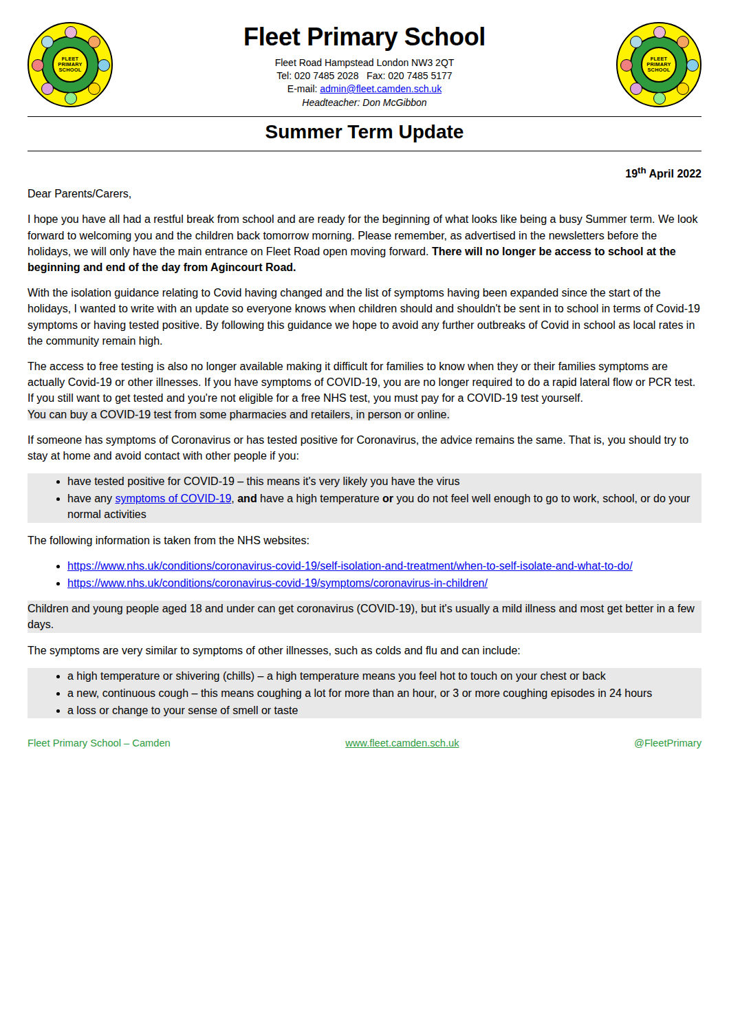FLEET
PRIMARY
SCHOOL
Fleet Primary School
Fleet Road Hampstead London NW3 2QT
Tel: 020 7485 2028 Fax: 020 7485 5177
E-mail: admin@fleet.camden.sch.uk
Headteacher: Don McGibbon
FLEET
PRIMARY
SCHOOL
Summer Term Update
19th April 2022
Dear Parents/Carers,
I hope you have all had a restful break from school and are ready for the beginning of what looks like being a busy Summer term. We look forward to welcoming you and the children back tomorrow morning. Please remember, as advertised in the newsletters before the holidays, we will only have the main entrance on Fleet Road open moving forward. There will no longer be access to school at the beginning and end of the day from Agincourt Road.
With the isolation guidance relating to Covid having changed and the list of symptoms having been expanded since the start of the holidays, I wanted to write with an update so everyone knows when children should and shouldn't be sent in to school in terms of Covid-19 symptoms or having tested positive. By following this guidance we hope to avoid any further outbreaks of Covid in school as local rates in the community remain high.
The access to free testing is also no longer available making it difficult for families to know when they or their families symptoms are actually Covid-19 or other illnesses. If you have symptoms of COVID-19, you are no longer required to do a rapid lateral flow or PCR test. If you still want to get tested and you're not eligible for a free NHS test, you must pay for a COVID-19 test yourself.
You can buy a COVID-19 test from some pharmacies and retailers, in person or online.
If someone has symptoms of Coronavirus or has tested positive for Coronavirus, the advice remains the same. That is, you should try to stay at home and avoid contact with other people if you:
have tested positive for COVID-19 – this means it's very likely you have the virus
have any symptoms of COVID-19, and have a high temperature or you do not feel well enough to go to work, school, or do your normal activities
The following information is taken from the NHS websites:
https://www.nhs.uk/conditions/coronavirus-covid-19/self-isolation-and-treatment/when-to-self-isolate-and-what-to-do/
https://www.nhs.uk/conditions/coronavirus-covid-19/symptoms/coronavirus-in-children/
Children and young people aged 18 and under can get coronavirus (COVID-19), but it's usually a mild illness and most get better in a few days.
The symptoms are very similar to symptoms of other illnesses, such as colds and flu and can include:
a high temperature or shivering (chills) – a high temperature means you feel hot to touch on your chest or back
a new, continuous cough – this means coughing a lot for more than an hour, or 3 or more coughing episodes in 24 hours
a loss or change to your sense of smell or taste
Fleet Primary School – Camden www.fleet.camden.sch.uk @FleetPrimary